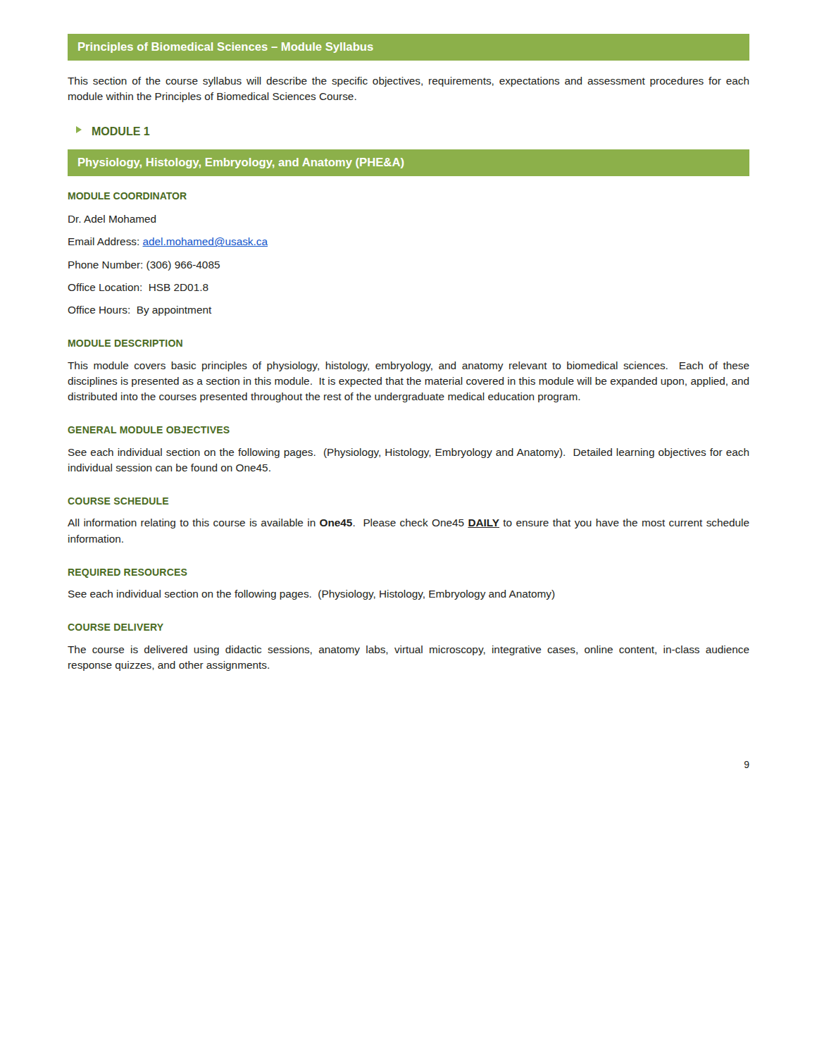Principles of Biomedical Sciences – Module Syllabus
This section of the course syllabus will describe the specific objectives, requirements, expectations and assessment procedures for each module within the Principles of Biomedical Sciences Course.
MODULE 1
Physiology, Histology, Embryology, and Anatomy (PHE&A)
Module Coordinator
Dr. Adel Mohamed
Email Address: adel.mohamed@usask.ca
Phone Number: (306) 966-4085
Office Location: HSB 2D01.8
Office Hours: By appointment
Module Description
This module covers basic principles of physiology, histology, embryology, and anatomy relevant to biomedical sciences. Each of these disciplines is presented as a section in this module. It is expected that the material covered in this module will be expanded upon, applied, and distributed into the courses presented throughout the rest of the undergraduate medical education program.
General Module Objectives
See each individual section on the following pages. (Physiology, Histology, Embryology and Anatomy). Detailed learning objectives for each individual session can be found on One45.
Course Schedule
All information relating to this course is available in One45. Please check One45 DAILY to ensure that you have the most current schedule information.
Required Resources
See each individual section on the following pages. (Physiology, Histology, Embryology and Anatomy)
Course Delivery
The course is delivered using didactic sessions, anatomy labs, virtual microscopy, integrative cases, online content, in-class audience response quizzes, and other assignments.
9